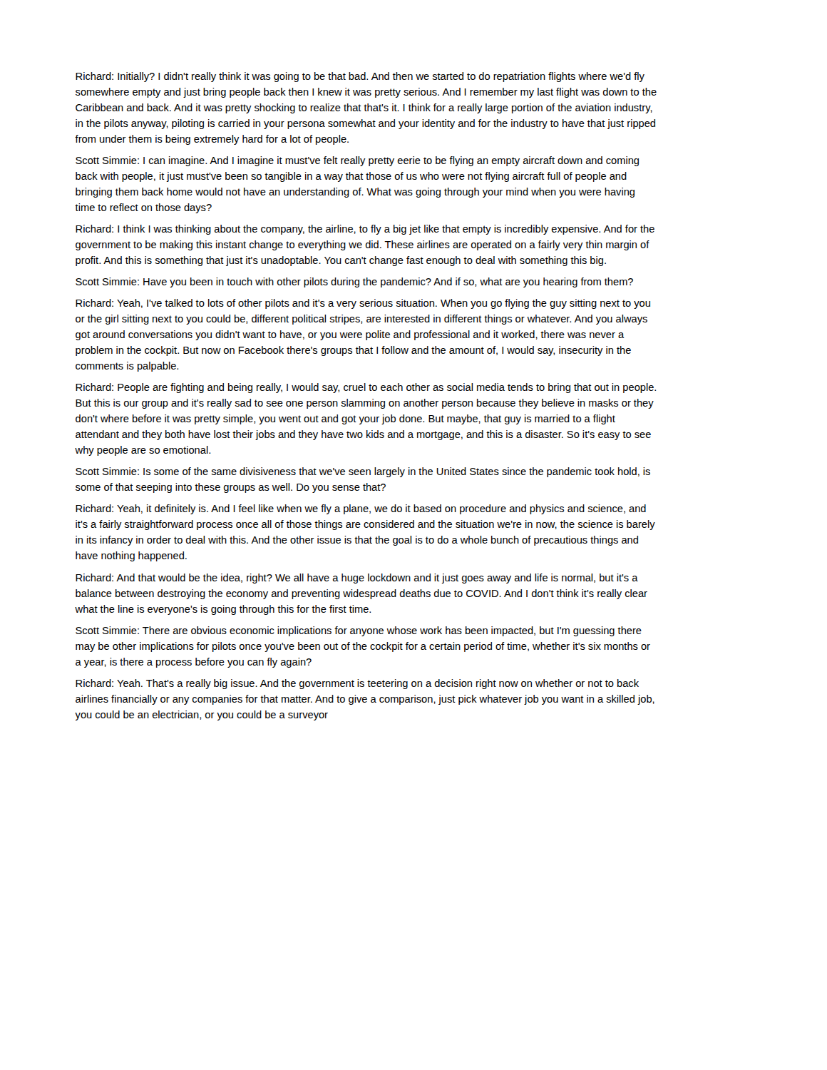Richard: Initially? I didn't really think it was going to be that bad. And then we started to do repatriation flights where we'd fly somewhere empty and just bring people back then I knew it was pretty serious. And I remember my last flight was down to the Caribbean and back. And it was pretty shocking to realize that that's it. I think for a really large portion of the aviation industry, in the pilots anyway, piloting is carried in your persona somewhat and your identity and for the industry to have that just ripped from under them is being extremely hard for a lot of people.
Scott Simmie: I can imagine. And I imagine it must've felt really pretty eerie to be flying an empty aircraft down and coming back with people, it just must've been so tangible in a way that those of us who were not flying aircraft full of people and bringing them back home would not have an understanding of. What was going through your mind when you were having time to reflect on those days?
Richard: I think I was thinking about the company, the airline, to fly a big jet like that empty is incredibly expensive. And for the government to be making this instant change to everything we did. These airlines are operated on a fairly very thin margin of profit. And this is something that just it's unadoptable. You can't change fast enough to deal with something this big.
Scott Simmie: Have you been in touch with other pilots during the pandemic? And if so, what are you hearing from them?
Richard: Yeah, I've talked to lots of other pilots and it's a very serious situation. When you go flying the guy sitting next to you or the girl sitting next to you could be, different political stripes, are interested in different things or whatever. And you always got around conversations you didn't want to have, or you were polite and professional and it worked, there was never a problem in the cockpit. But now on Facebook there's groups that I follow and the amount of, I would say, insecurity in the comments is palpable.
Richard: People are fighting and being really, I would say, cruel to each other as social media tends to bring that out in people. But this is our group and it's really sad to see one person slamming on another person because they believe in masks or they don't where before it was pretty simple, you went out and got your job done. But maybe, that guy is married to a flight attendant and they both have lost their jobs and they have two kids and a mortgage, and this is a disaster. So it's easy to see why people are so emotional.
Scott Simmie: Is some of the same divisiveness that we've seen largely in the United States since the pandemic took hold, is some of that seeping into these groups as well. Do you sense that?
Richard: Yeah, it definitely is. And I feel like when we fly a plane, we do it based on procedure and physics and science, and it's a fairly straightforward process once all of those things are considered and the situation we're in now, the science is barely in its infancy in order to deal with this. And the other issue is that the goal is to do a whole bunch of precautious things and have nothing happened.
Richard: And that would be the idea, right? We all have a huge lockdown and it just goes away and life is normal, but it's a balance between destroying the economy and preventing widespread deaths due to COVID. And I don't think it's really clear what the line is everyone's is going through this for the first time.
Scott Simmie: There are obvious economic implications for anyone whose work has been impacted, but I'm guessing there may be other implications for pilots once you've been out of the cockpit for a certain period of time, whether it's six months or a year, is there a process before you can fly again?
Richard: Yeah. That's a really big issue. And the government is teetering on a decision right now on whether or not to back airlines financially or any companies for that matter. And to give a comparison, just pick whatever job you want in a skilled job, you could be an electrician, or you could be a surveyor